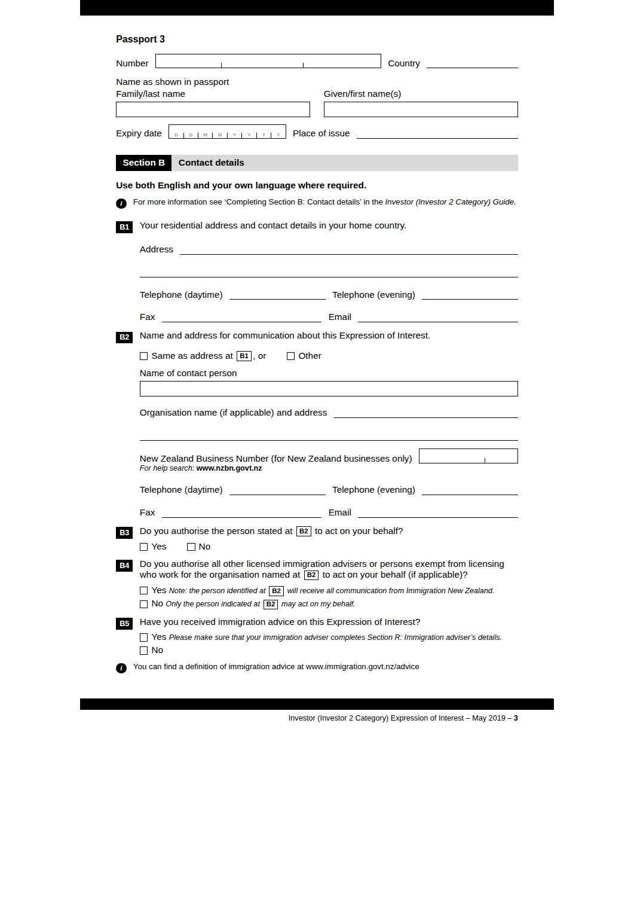Passport 3
Number
Country
Name as shown in passport
Family/last name
Given/first name(s)
Expiry date
DDMMYYYY
Place of issue
Section B
Contact details
Use both English and your own language where required.
i
For more information see ‘Completing Section B: Contact details’ in the Investor (Investor 2 Category) Guide.
B1
Your residential address and contact details in your home country.
Address
Telephone (daytime)
Telephone (evening)
Fax
Email
B2
Name and address for communication about this Expression of Interest.
Same as address at B1, or Other
Name of contact person
Organisation name (if applicable) and address
New Zealand Business Number (for New Zealand businesses only)
For help search: www.nzbn.govt.nz
Telephone (daytime)
Telephone (evening)
Fax
Email
B3
Do you authorise the person stated at B2 to act on your behalf?
Yes No
B4
Do you authorise all other licensed immigration advisers or persons exempt from licensing who work for the organisation named at B2 to act on your behalf (if applicable)?
Yes Note: the person identified at B2 will receive all communication from Immigration New Zealand.
No Only the person indicated at B2 may act on my behalf.
B5
Have you received immigration advice on this Expression of Interest?
Yes Please make sure that your immigration adviser completes Section R: Immigration adviser’s details.
No
i
You can find a definition of immigration advice at www.immigration.govt.nz/advice
Investor (Investor 2 Category) Expression of Interest – May 2019 – 3